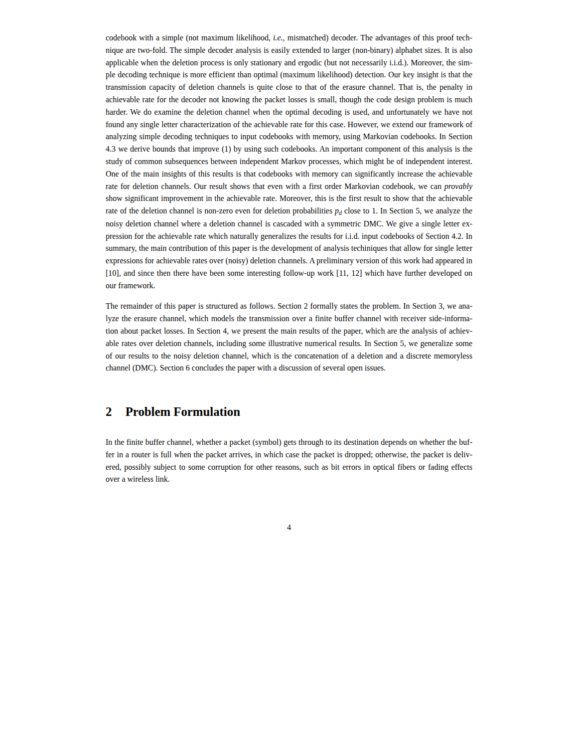codebook with a simple (not maximum likelihood, i.e., mismatched) decoder. The advantages of this proof technique are two-fold. The simple decoder analysis is easily extended to larger (non-binary) alphabet sizes. It is also applicable when the deletion process is only stationary and ergodic (but not necessarily i.i.d.). Moreover, the simple decoding technique is more efficient than optimal (maximum likelihood) detection. Our key insight is that the transmission capacity of deletion channels is quite close to that of the erasure channel. That is, the penalty in achievable rate for the decoder not knowing the packet losses is small, though the code design problem is much harder. We do examine the deletion channel when the optimal decoding is used, and unfortunately we have not found any single letter characterization of the achievable rate for this case. However, we extend our framework of analyzing simple decoding techniques to input codebooks with memory, using Markovian codebooks. In Section 4.3 we derive bounds that improve (1) by using such codebooks. An important component of this analysis is the study of common subsequences between independent Markov processes, which might be of independent interest. One of the main insights of this results is that codebooks with memory can significantly increase the achievable rate for deletion channels. Our result shows that even with a first order Markovian codebook, we can provably show significant improvement in the achievable rate. Moreover, this is the first result to show that the achievable rate of the deletion channel is non-zero even for deletion probabilities pd close to 1. In Section 5, we analyze the noisy deletion channel where a deletion channel is cascaded with a symmetric DMC. We give a single letter expression for the achievable rate which naturally generalizes the results for i.i.d. input codebooks of Section 4.2. In summary, the main contribution of this paper is the development of analysis techiniques that allow for single letter expressions for achievable rates over (noisy) deletion channels. A preliminary version of this work had appeared in [10], and since then there have been some interesting follow-up work [11, 12] which have further developed on our framework.
The remainder of this paper is structured as follows. Section 2 formally states the problem. In Section 3, we analyze the erasure channel, which models the transmission over a finite buffer channel with receiver side-information about packet losses. In Section 4, we present the main results of the paper, which are the analysis of achievable rates over deletion channels, including some illustrative numerical results. In Section 5, we generalize some of our results to the noisy deletion channel, which is the concatenation of a deletion and a discrete memoryless channel (DMC). Section 6 concludes the paper with a discussion of several open issues.
2 Problem Formulation
In the finite buffer channel, whether a packet (symbol) gets through to its destination depends on whether the buffer in a router is full when the packet arrives, in which case the packet is dropped; otherwise, the packet is delivered, possibly subject to some corruption for other reasons, such as bit errors in optical fibers or fading effects over a wireless link.
4